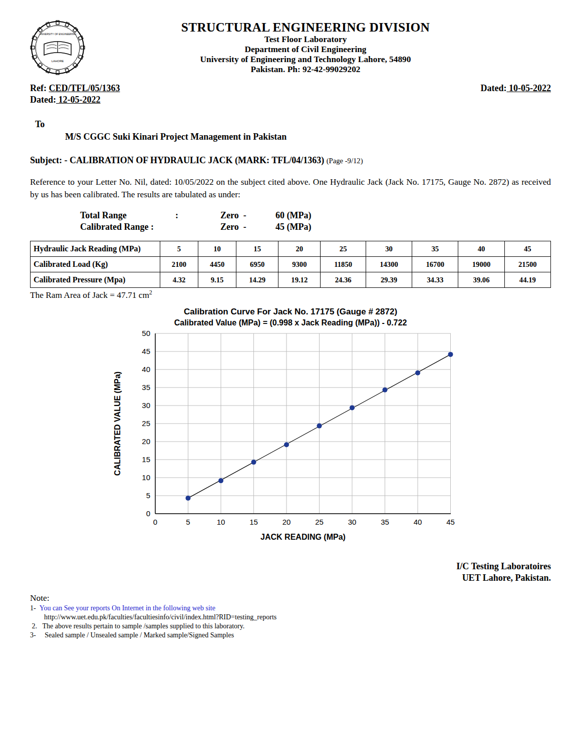LAHORE UNIVERSITY OF ENGINEERING
STRUCTURAL ENGINEERING DIVISION
Test Floor Laboratory
Department of Civil Engineering
University of Engineering and Technology Lahore, 54890
Pakistan. Ph: 92-42-99029202
Ref: CED/TFL/05/1363
Dated: 10-05-2022
Dated: 12-05-2022
To
M/S CGGC Suki Kinari Project Management in Pakistan
Subject: - CALIBRATION OF HYDRAULIC JACK (MARK: TFL/04/1363) (Page -9/12)
Reference to your Letter No. Nil, dated: 10/05/2022 on the subject cited above. One Hydraulic Jack (Jack No. 17175, Gauge No. 2872) as received by us has been calibrated. The results are tabulated as under:
| Total Range | : | Zero - | 60 (MPa) |
| Calibrated Range : | | Zero - | 45 (MPa) |
| Hydraulic Jack Reading (MPa) | 5 | 10 | 15 | 20 | 25 | 30 | 35 | 40 | 45 |
| Calibrated Load (Kg) | 2100 | 4450 | 6950 | 9300 | 11850 | 14300 | 16700 | 19000 | 21500 |
| Calibrated Pressure (Mpa) | 4.32 | 9.15 | 14.29 | 19.12 | 24.36 | 29.39 | 34.33 | 39.06 | 44.19 |
The Ram Area of Jack = 47.71 cm2
Calibration Curve For Jack No. 17175 (Gauge # 2872) Calibrated Value (MPa) = (0.998 x Jack Reading (MPa)) - 0.722 0 5 10 15 20 25 30 35 40 45 50 0 5 10 15 20 25 30 35 40 45 JACK READING (MPa) CALIBRATED VALUE (MPa)
I/C Testing Laboratoires
UET Lahore, Pakistan.
Note:
1- You can See your reports On Internet in the following web site
http://www.uet.edu.pk/faculties/facultiesinfo/civil/index.html?RID=testing_reports
2. The above results pertain to sample /samples supplied to this laboratory.
3- Sealed sample / Unsealed sample / Marked sample/Signed Samples